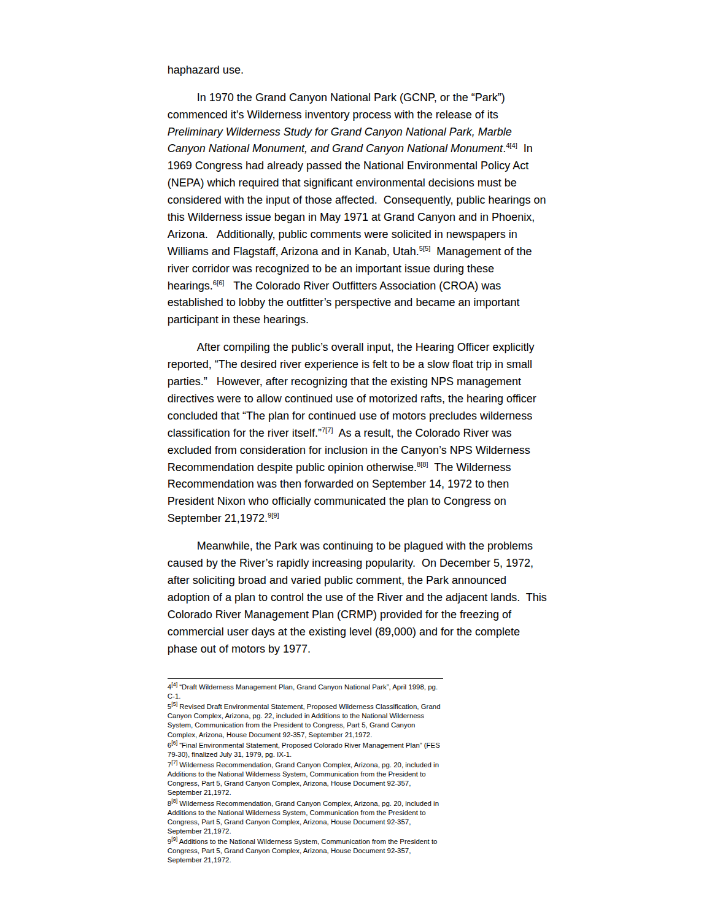haphazard use.
In 1970 the Grand Canyon National Park (GCNP, or the “Park”) commenced it’s Wilderness inventory process with the release of its Preliminary Wilderness Study for Grand Canyon National Park, Marble Canyon National Monument, and Grand Canyon National Monument.4[4] In 1969 Congress had already passed the National Environmental Policy Act (NEPA) which required that significant environmental decisions must be considered with the input of those affected. Consequently, public hearings on this Wilderness issue began in May 1971 at Grand Canyon and in Phoenix, Arizona. Additionally, public comments were solicited in newspapers in Williams and Flagstaff, Arizona and in Kanab, Utah.5[5] Management of the river corridor was recognized to be an important issue during these hearings.6[6] The Colorado River Outfitters Association (CROA) was established to lobby the outfitter’s perspective and became an important participant in these hearings.
After compiling the public’s overall input, the Hearing Officer explicitly reported, “The desired river experience is felt to be a slow float trip in small parties.” However, after recognizing that the existing NPS management directives were to allow continued use of motorized rafts, the hearing officer concluded that “The plan for continued use of motors precludes wilderness classification for the river itself.”7[7] As a result, the Colorado River was excluded from consideration for inclusion in the Canyon’s NPS Wilderness Recommendation despite public opinion otherwise.8[8] The Wilderness Recommendation was then forwarded on September 14, 1972 to then President Nixon who officially communicated the plan to Congress on September 21,1972.9[9]
Meanwhile, the Park was continuing to be plagued with the problems caused by the River’s rapidly increasing popularity. On December 5, 1972, after soliciting broad and varied public comment, the Park announced adoption of a plan to control the use of the River and the adjacent lands. This Colorado River Management Plan (CRMP) provided for the freezing of commercial user days at the existing level (89,000) and for the complete phase out of motors by 1977.
4[4] “Draft Wilderness Management Plan, Grand Canyon National Park”, April 1998, pg. C-1.
5[5] Revised Draft Environmental Statement, Proposed Wilderness Classification, Grand Canyon Complex, Arizona, pg. 22, included in Additions to the National Wilderness System, Communication from the President to Congress, Part 5, Grand Canyon Complex, Arizona, House Document 92-357, September 21,1972.
6[6] “Final Environmental Statement, Proposed Colorado River Management Plan” (FES 79-30), finalized July 31, 1979, pg. IX-1.
7[7] Wilderness Recommendation, Grand Canyon Complex, Arizona, pg. 20, included in Additions to the National Wilderness System, Communication from the President to Congress, Part 5, Grand Canyon Complex, Arizona, House Document 92-357, September 21,1972.
8[8] Wilderness Recommendation, Grand Canyon Complex, Arizona, pg. 20, included in Additions to the National Wilderness System, Communication from the President to Congress, Part 5, Grand Canyon Complex, Arizona, House Document 92-357, September 21,1972.
9[9] Additions to the National Wilderness System, Communication from the President to Congress, Part 5, Grand Canyon Complex, Arizona, House Document 92-357, September 21,1972.